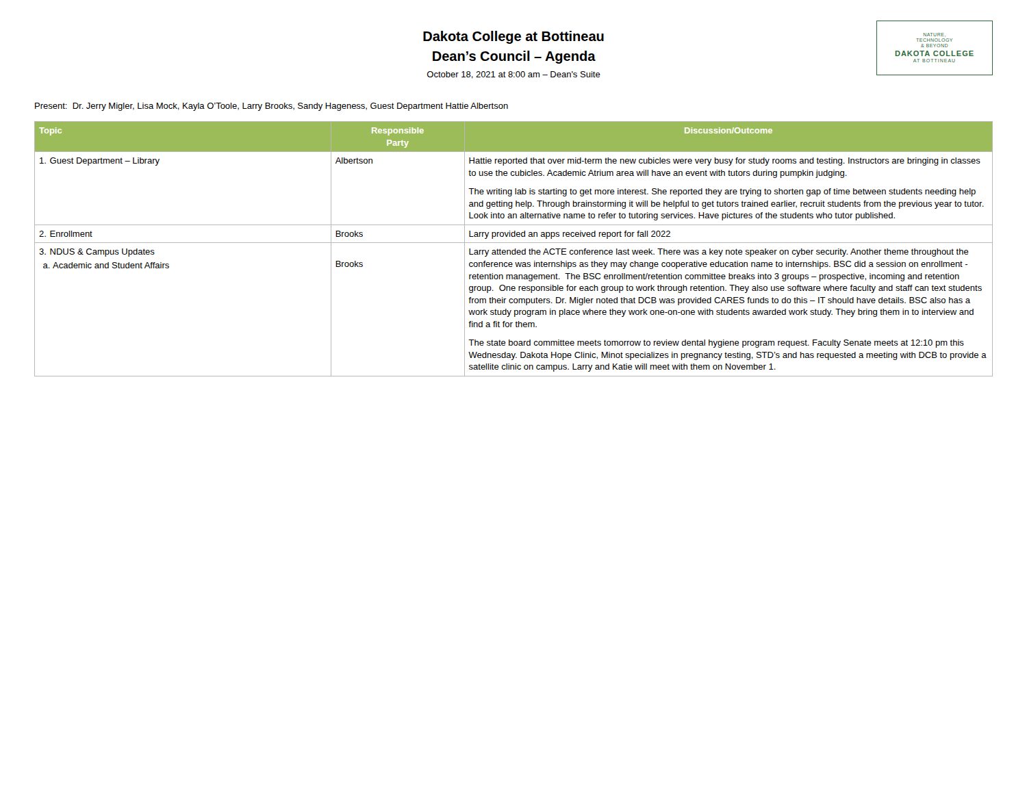NATURE,
TECHNOLOGY
& BEYOND
DAKOTA COLLEGE
AT BOTTINEAU
Dakota College at Bottineau
Dean’s Council – Agenda
October 18, 2021 at 8:00 am – Dean's Suite
Present: Dr. Jerry Migler, Lisa Mock, Kayla O’Toole, Larry Brooks, Sandy Hageness, Guest Department Hattie Albertson
| Topic | Responsible Party | Discussion/Outcome |
| --- | --- | --- |
| 1. Guest Department – Library | Albertson | Hattie reported that over mid-term the new cubicles were very busy for study rooms and testing. Instructors are bringing in classes to use the cubicles. Academic Atrium area will have an event with tutors during pumpkin judging. The writing lab is starting to get more interest. She reported they are trying to shorten gap of time between students needing help and getting help. Through brainstorming it will be helpful to get tutors trained earlier, recruit students from the previous year to tutor. Look into an alternative name to refer to tutoring services. Have pictures of the students who tutor published. |
| 2. Enrollment | Brooks | Larry provided an apps received report for fall 2022 |
| 3. NDUS & Campus Updates Academic and Student Affairs | Brooks | Larry attended the ACTE conference last week. There was a key note speaker on cyber security. Another theme throughout the conference was internships as they may change cooperative education name to internships. BSC did a session on enrollment - retention management. The BSC enrollment/retention committee breaks into 3 groups – prospective, incoming and retention group. One responsible for each group to work through retention. They also use software where faculty and staff can text students from their computers. Dr. Migler noted that DCB was provided CARES funds to do this – IT should have details. BSC also has a work study program in place where they work one-on-one with students awarded work study. They bring them in to interview and find a fit for them. The state board committee meets tomorrow to review dental hygiene program request. Faculty Senate meets at 12:10 pm this Wednesday. Dakota Hope Clinic, Minot specializes in pregnancy testing, STD’s and has requested a meeting with DCB to provide a satellite clinic on campus. Larry and Katie will meet with them on November 1. |